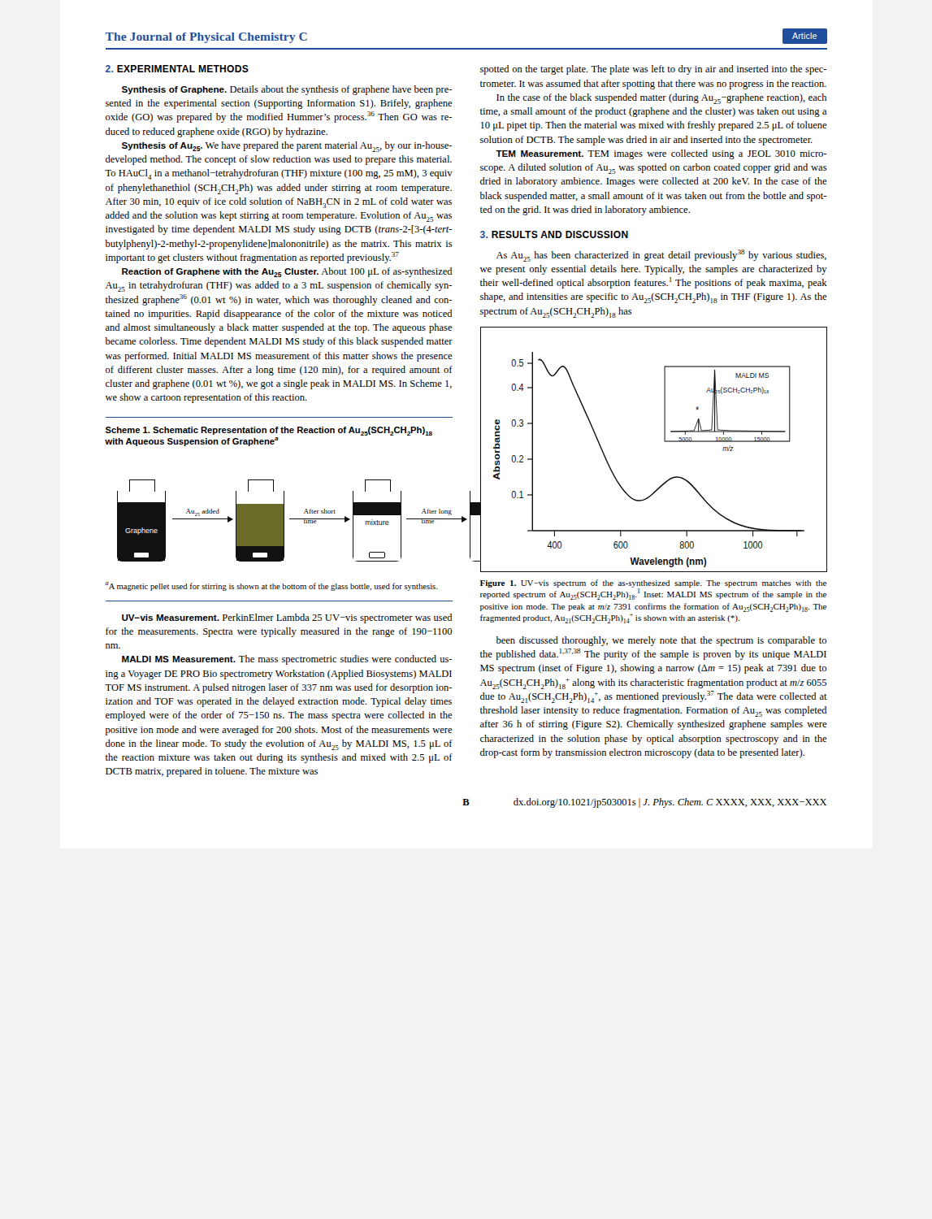The Journal of Physical Chemistry C
Article
2. EXPERIMENTAL METHODS
Synthesis of Graphene. Details about the synthesis of graphene have been presented in the experimental section (Supporting Information S1). Brifely, graphene oxide (GO) was prepared by the modified Hummer’s process.36 Then GO was reduced to reduced graphene oxide (RGO) by hydrazine.
Synthesis of Au25. We have prepared the parent material Au25, by our in-house-developed method. The concept of slow reduction was used to prepare this material. To HAuCl4 in a methanol−tetrahydrofuran (THF) mixture (100 mg, 25 mM), 3 equiv of phenylethanethiol (SCH2CH2Ph) was added under stirring at room temperature. After 30 min, 10 equiv of ice cold solution of NaBH3CN in 2 mL of cold water was added and the solution was kept stirring at room temperature. Evolution of Au25 was investigated by time dependent MALDI MS study using DCTB (trans-2-[3-(4-tert-butylphenyl)-2-methyl-2-propenylidene]malononitrile) as the matrix. This matrix is important to get clusters without fragmentation as reported previously.37
Reaction of Graphene with the Au25 Cluster. About 100 μL of as-synthesized Au25 in tetrahydrofuran (THF) was added to a 3 mL suspension of chemically synthesized graphene36 (0.01 wt %) in water, which was thoroughly cleaned and contained no impurities. Rapid disappearance of the color of the mixture was noticed and almost simultaneously a black matter suspended at the top. The aqueous phase became colorless. Time dependent MALDI MS study of this black suspended matter was performed. Initial MALDI MS measurement of this matter shows the presence of different cluster masses. After a long time (120 min), for a required amount of cluster and graphene (0.01 wt %), we got a single peak in MALDI MS. In Scheme 1, we show a cartoon representation of this reaction.
Scheme 1. Schematic Representation of the Reaction of Au25(SCH2CH2Ph)18 with Aqueous Suspension of Graphenea
Graphene
Au25 added
After short
time
mixture
After long
time
Au135
aA magnetic pellet used for stirring is shown at the bottom of the glass bottle, used for synthesis.
UV−vis Measurement. PerkinElmer Lambda 25 UV−vis spectrometer was used for the measurements. Spectra were typically measured in the range of 190−1100 nm.
MALDI MS Measurement. The mass spectrometric studies were conducted using a Voyager DE PRO Bio spectrometry Workstation (Applied Biosystems) MALDI TOF MS instrument. A pulsed nitrogen laser of 337 nm was used for desorption ionization and TOF was operated in the delayed extraction mode. Typical delay times employed were of the order of 75−150 ns. The mass spectra were collected in the positive ion mode and were averaged for 200 shots. Most of the measurements were done in the linear mode. To study the evolution of Au25 by MALDI MS, 1.5 μL of the reaction mixture was taken out during its synthesis and mixed with 2.5 μL of DCTB matrix, prepared in toluene. The mixture was
spotted on the target plate. The plate was left to dry in air and inserted into the spectrometer. It was assumed that after spotting that there was no progress in the reaction.
In the case of the black suspended matter (during Au25−graphene reaction), each time, a small amount of the product (graphene and the cluster) was taken out using a 10 μL pipet tip. Then the material was mixed with freshly prepared 2.5 μL of toluene solution of DCTB. The sample was dried in air and inserted into the spectrometer.
TEM Measurement. TEM images were collected using a JEOL 3010 microscope. A diluted solution of Au25 was spotted on carbon coated copper grid and was dried in laboratory ambience. Images were collected at 200 keV. In the case of the black suspended matter, a small amount of it was taken out from the bottle and spotted on the grid. It was dried in laboratory ambience.
3. RESULTS AND DISCUSSION
As Au25 has been characterized in great detail previously38 by various studies, we present only essential details here. Typically, the samples are characterized by their well-defined optical absorption features.1 The positions of peak maxima, peak shape, and intensities are specific to Au25(SCH2CH2Ph)18 in THF (Figure 1). As the spectrum of Au25(SCH2CH2Ph)18 has
0.1 0.2 0.3 0.4 0.5 400 600 800 1000 Wavelength (nm) Absorbance MALDI MS Au₂₅(SCH₂CH₂Ph)₁₈ 5000 10000 15000 m/z *
Figure 1. UV−vis spectrum of the as-synthesized sample. The spectrum matches with the reported spectrum of Au25(SCH2CH2Ph)18.1 Inset: MALDI MS spectrum of the sample in the positive ion mode. The peak at m/z 7391 confirms the formation of Au25(SCH2CH2Ph)18. The fragmented product, Au21(SCH2CH2Ph)14+ is shown with an asterisk (*).
been discussed thoroughly, we merely note that the spectrum is comparable to the published data.1,37,38 The purity of the sample is proven by its unique MALDI MS spectrum (inset of Figure 1), showing a narrow (Δm = 15) peak at 7391 due to Au25(SCH2CH2Ph)18+ along with its characteristic fragmentation product at m/z 6055 due to Au21(SCH2CH2Ph)14+, as mentioned previously.37 The data were collected at threshold laser intensity to reduce fragmentation. Formation of Au25 was completed after 36 h of stirring (Figure S2). Chemically synthesized graphene samples were characterized in the solution phase by optical absorption spectroscopy and in the drop-cast form by transmission electron microscopy (data to be presented later).
B
dx.doi.org/10.1021/jp503001s | J. Phys. Chem. C XXXX, XXX, XXX−XXX